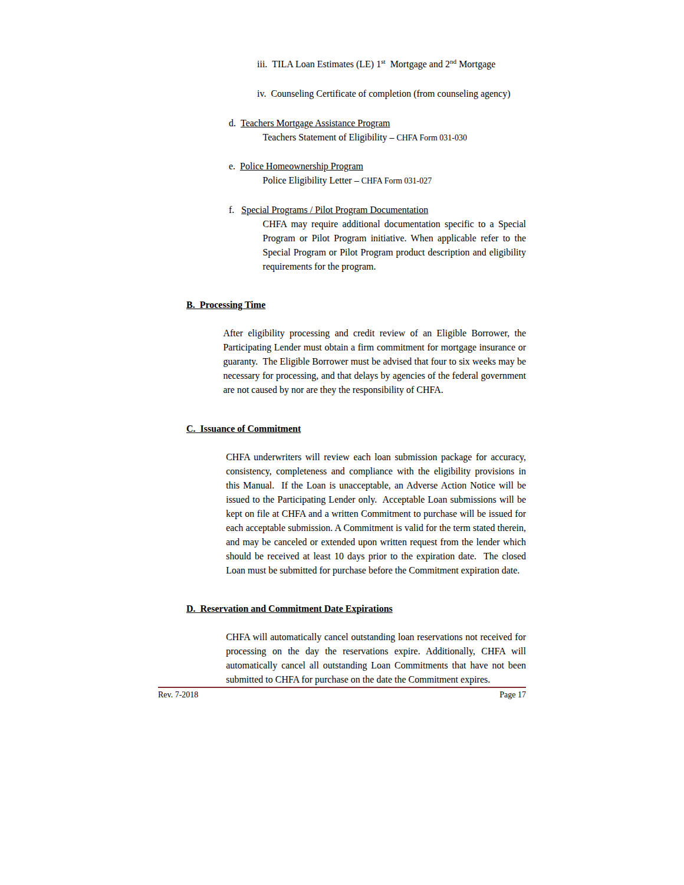iii. TILA Loan Estimates (LE) 1st Mortgage and 2nd Mortgage
iv. Counseling Certificate of completion (from counseling agency)
d. Teachers Mortgage Assistance Program Teachers Statement of Eligibility – CHFA Form 031-030
e. Police Homeownership Program Police Eligibility Letter – CHFA Form 031-027
f. Special Programs / Pilot Program Documentation CHFA may require additional documentation specific to a Special Program or Pilot Program initiative. When applicable refer to the Special Program or Pilot Program product description and eligibility requirements for the program.
B. Processing Time
After eligibility processing and credit review of an Eligible Borrower, the Participating Lender must obtain a firm commitment for mortgage insurance or guaranty. The Eligible Borrower must be advised that four to six weeks may be necessary for processing, and that delays by agencies of the federal government are not caused by nor are they the responsibility of CHFA.
C. Issuance of Commitment
CHFA underwriters will review each loan submission package for accuracy, consistency, completeness and compliance with the eligibility provisions in this Manual. If the Loan is unacceptable, an Adverse Action Notice will be issued to the Participating Lender only. Acceptable Loan submissions will be kept on file at CHFA and a written Commitment to purchase will be issued for each acceptable submission. A Commitment is valid for the term stated therein, and may be canceled or extended upon written request from the lender which should be received at least 10 days prior to the expiration date. The closed Loan must be submitted for purchase before the Commitment expiration date.
D. Reservation and Commitment Date Expirations
CHFA will automatically cancel outstanding loan reservations not received for processing on the day the reservations expire. Additionally, CHFA will automatically cancel all outstanding Loan Commitments that have not been submitted to CHFA for purchase on the date the Commitment expires.
Rev. 7-2018 Page 17